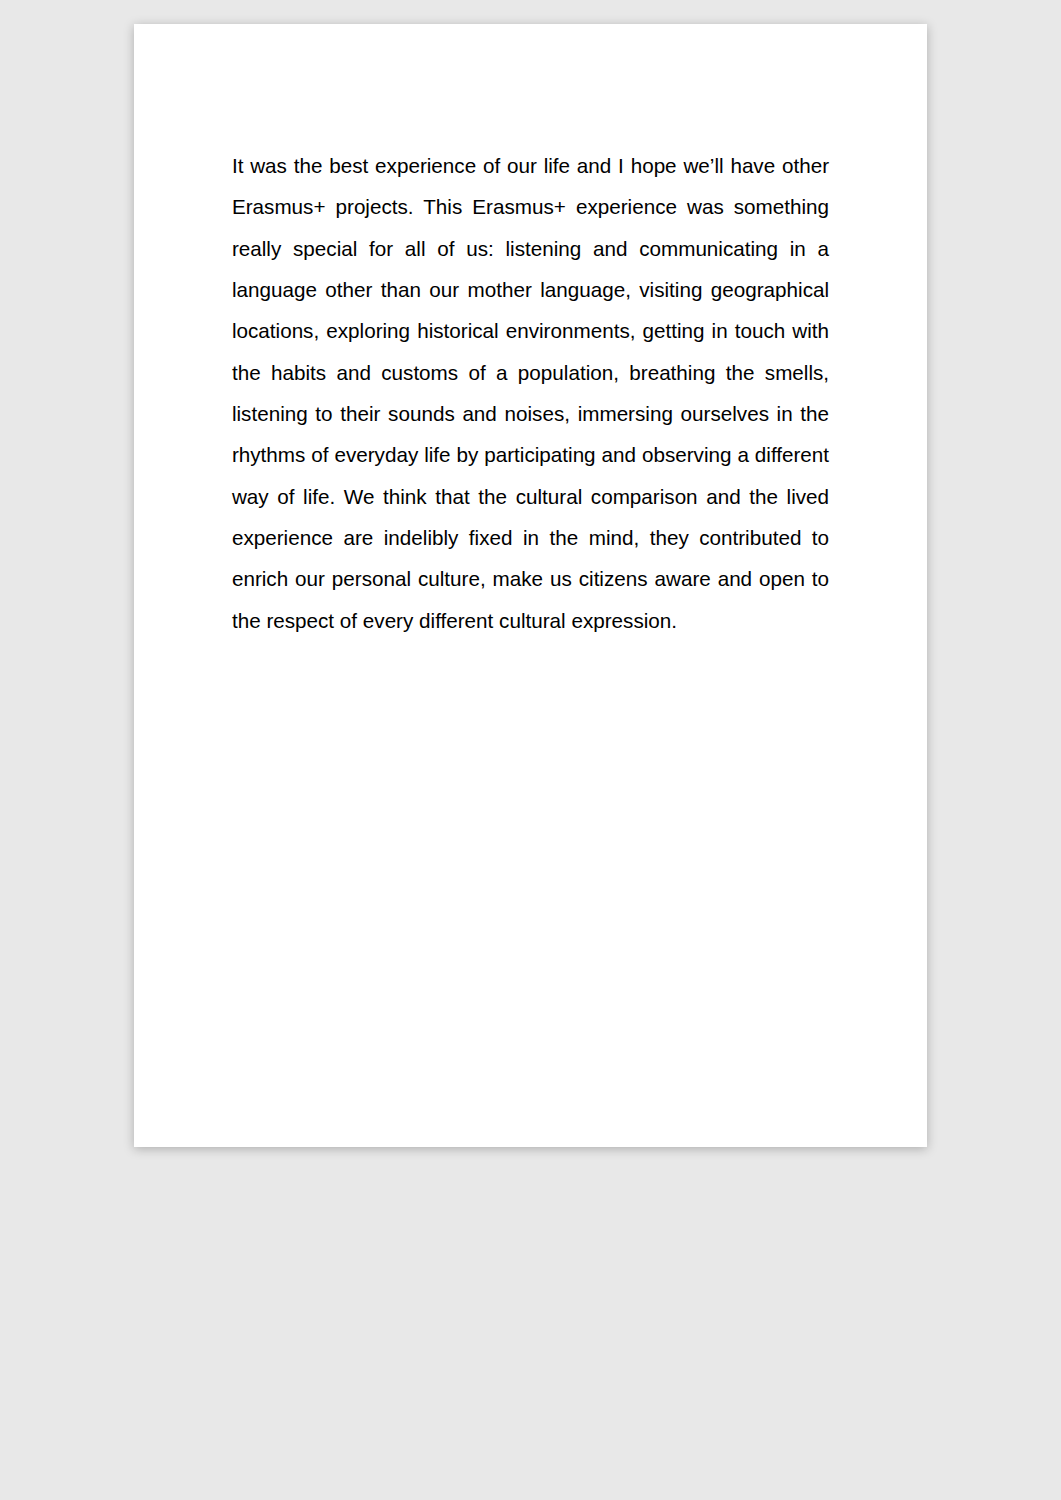It was the best experience of our life and I hope we’ll have other Erasmus+ projects. This Erasmus+ experience was something really special for all of us: listening and communicating in a language other than our mother language, visiting geographical locations, exploring historical environments, getting in touch with the habits and customs of a population, breathing the smells, listening to their sounds and noises, immersing ourselves in the rhythms of everyday life by participating and observing a different way of life. We think that the cultural comparison and the lived experience are indelibly fixed in the mind, they contributed to enrich our personal culture, make us citizens aware and open to the respect of every different cultural expression.